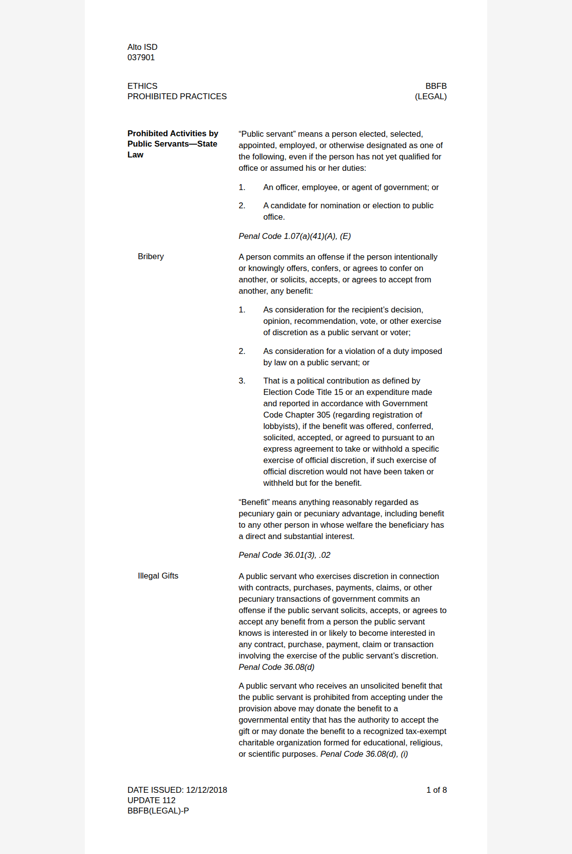Alto ISD
037901
ETHICS PROHIBITED PRACTICES
BBFB (LEGAL)
Prohibited Activities by Public Servants—State Law
“Public servant” means a person elected, selected, appointed, employed, or otherwise designated as one of the following, even if the person has not yet qualified for office or assumed his or her duties:
An officer, employee, or agent of government; or
A candidate for nomination or election to public office.
Penal Code 1.07(a)(41)(A), (E)
Bribery
A person commits an offense if the person intentionally or knowingly offers, confers, or agrees to confer on another, or solicits, accepts, or agrees to accept from another, any benefit:
As consideration for the recipient’s decision, opinion, recommendation, vote, or other exercise of discretion as a public servant or voter;
As consideration for a violation of a duty imposed by law on a public servant; or
That is a political contribution as defined by Election Code Title 15 or an expenditure made and reported in accordance with Government Code Chapter 305 (regarding registration of lobbyists), if the benefit was offered, conferred, solicited, accepted, or agreed to pursuant to an express agreement to take or withhold a specific exercise of official discretion, if such exercise of official discretion would not have been taken or withheld but for the benefit.
“Benefit” means anything reasonably regarded as pecuniary gain or pecuniary advantage, including benefit to any other person in whose welfare the beneficiary has a direct and substantial interest.
Penal Code 36.01(3), .02
Illegal Gifts
A public servant who exercises discretion in connection with contracts, purchases, payments, claims, or other pecuniary transactions of government commits an offense if the public servant solicits, accepts, or agrees to accept any benefit from a person the public servant knows is interested in or likely to become interested in any contract, purchase, payment, claim or transaction involving the exercise of the public servant’s discretion. Penal Code 36.08(d)
A public servant who receives an unsolicited benefit that the public servant is prohibited from accepting under the provision above may donate the benefit to a governmental entity that has the authority to accept the gift or may donate the benefit to a recognized tax-exempt charitable organization formed for educational, religious, or scientific purposes. Penal Code 36.08(d), (i)
DATE ISSUED: 12/12/2018 UPDATE 112 BBFB(LEGAL)-P
1 of 8